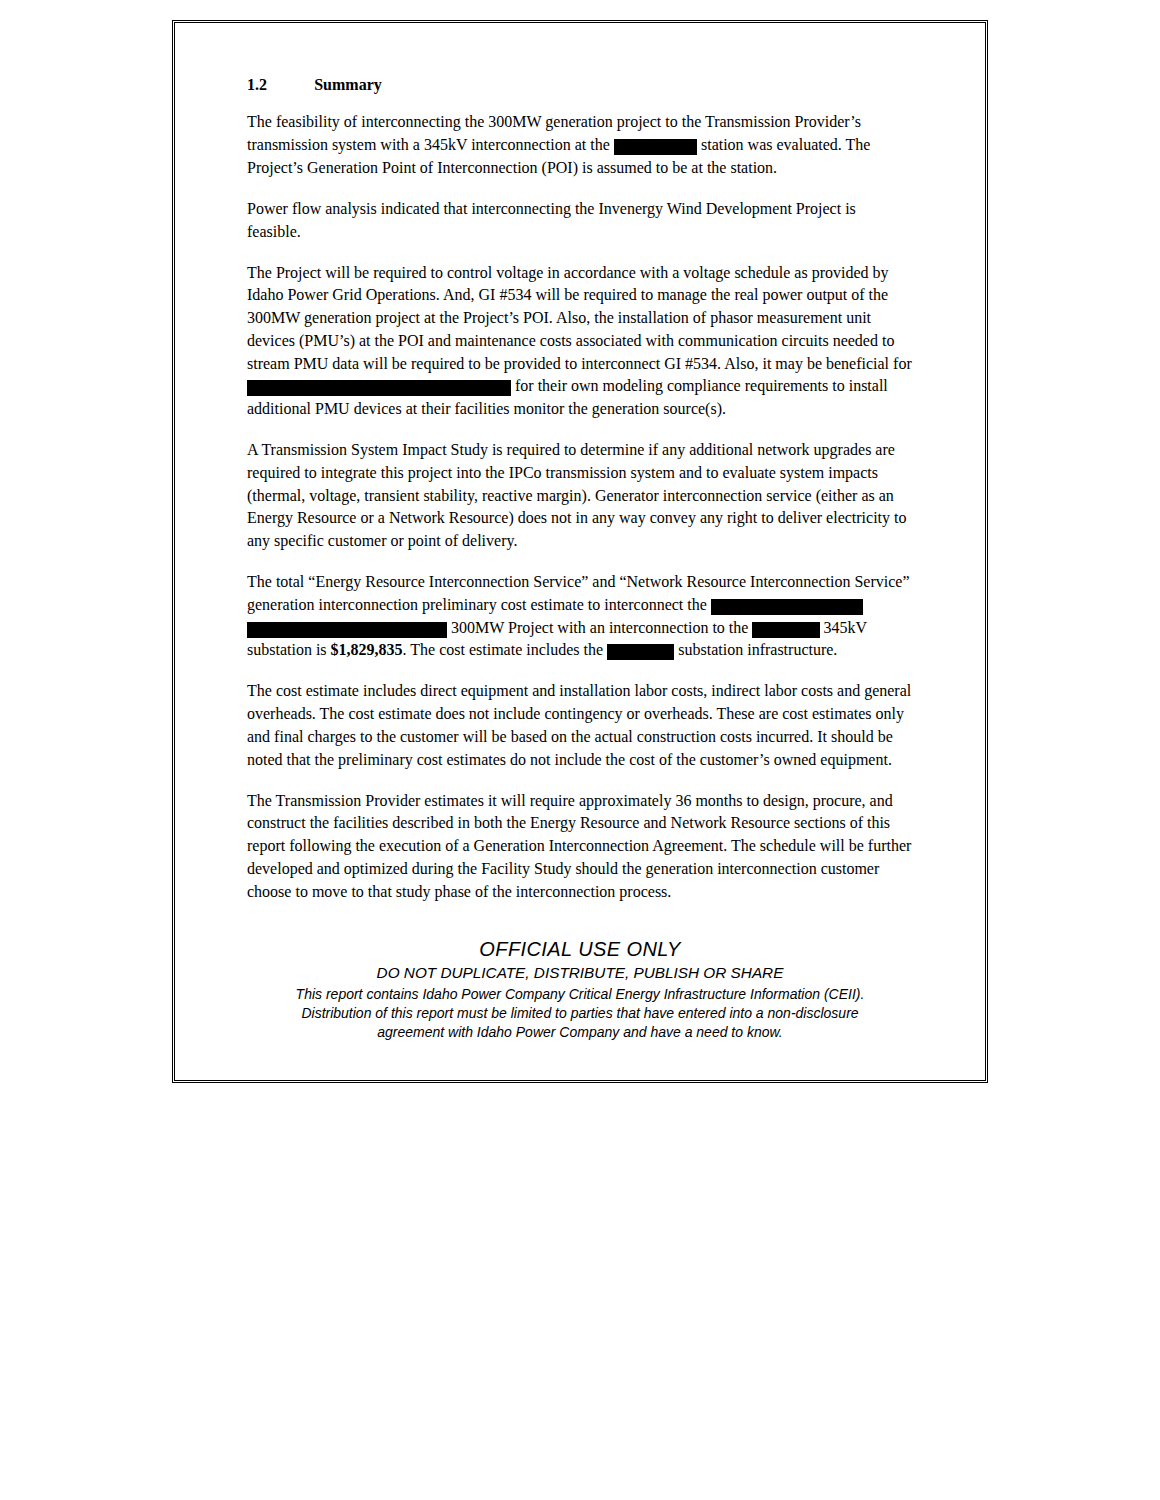1.2 Summary
The feasibility of interconnecting the 300MW generation project to the Transmission Provider’s transmission system with a 345kV interconnection at the station was evaluated. The Project’s Generation Point of Interconnection (POI) is assumed to be at the station.
Power flow analysis indicated that interconnecting the Invenergy Wind Development Project is feasible.
The Project will be required to control voltage in accordance with a voltage schedule as provided by Idaho Power Grid Operations. And, GI #534 will be required to manage the real power output of the 300MW generation project at the Project’s POI. Also, the installation of phasor measurement unit devices (PMU’s) at the POI and maintenance costs associated with communication circuits needed to stream PMU data will be required to be provided to interconnect GI #534. Also, it may be beneficial for for their own modeling compliance requirements to install additional PMU devices at their facilities monitor the generation source(s).
A Transmission System Impact Study is required to determine if any additional network upgrades are required to integrate this project into the IPCo transmission system and to evaluate system impacts (thermal, voltage, transient stability, reactive margin). Generator interconnection service (either as an Energy Resource or a Network Resource) does not in any way convey any right to deliver electricity to any specific customer or point of delivery.
The total “Energy Resource Interconnection Service” and “Network Resource Interconnection Service” generation interconnection preliminary cost estimate to interconnect the 300MW Project with an interconnection to the 345kV substation is $1,829,835. The cost estimate includes the substation infrastructure.
The cost estimate includes direct equipment and installation labor costs, indirect labor costs and general overheads. The cost estimate does not include contingency or overheads. These are cost estimates only and final charges to the customer will be based on the actual construction costs incurred. It should be noted that the preliminary cost estimates do not include the cost of the customer’s owned equipment.
The Transmission Provider estimates it will require approximately 36 months to design, procure, and construct the facilities described in both the Energy Resource and Network Resource sections of this report following the execution of a Generation Interconnection Agreement. The schedule will be further developed and optimized during the Facility Study should the generation interconnection customer choose to move to that study phase of the interconnection process.
OFFICIAL USE ONLY
DO NOT DUPLICATE, DISTRIBUTE, PUBLISH OR SHARE
This report contains Idaho Power Company Critical Energy Infrastructure Information (CEII).
Distribution of this report must be limited to parties that have entered into a non-disclosure
agreement with Idaho Power Company and have a need to know.